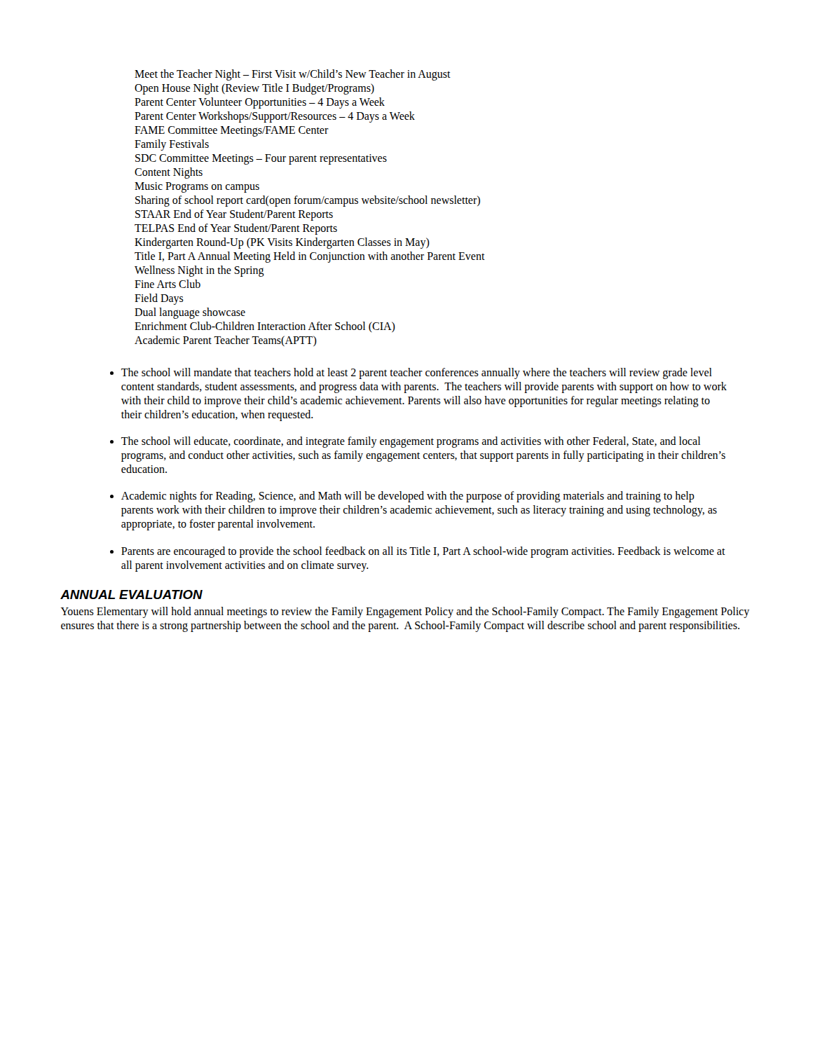Meet the Teacher Night – First Visit w/Child’s New Teacher in August
Open House Night (Review Title I Budget/Programs)
Parent Center Volunteer Opportunities – 4 Days a Week
Parent Center Workshops/Support/Resources – 4 Days a Week
FAME Committee Meetings/FAME Center
Family Festivals
SDC Committee Meetings – Four parent representatives
Content Nights
Music Programs on campus
Sharing of school report card(open forum/campus website/school newsletter)
STAAR End of Year Student/Parent Reports
TELPAS End of Year Student/Parent Reports
Kindergarten Round-Up (PK Visits Kindergarten Classes in May)
Title I, Part A Annual Meeting Held in Conjunction with another Parent Event
Wellness Night in the Spring
Fine Arts Club
Field Days
Dual language showcase
Enrichment Club-Children Interaction After School (CIA)
Academic Parent Teacher Teams(APTT)
The school will mandate that teachers hold at least 2 parent teacher conferences annually where the teachers will review grade level content standards, student assessments, and progress data with parents. The teachers will provide parents with support on how to work with their child to improve their child’s academic achievement. Parents will also have opportunities for regular meetings relating to their children’s education, when requested.
The school will educate, coordinate, and integrate family engagement programs and activities with other Federal, State, and local programs, and conduct other activities, such as family engagement centers, that support parents in fully participating in their children’s education.
Academic nights for Reading, Science, and Math will be developed with the purpose of providing materials and training to help parents work with their children to improve their children’s academic achievement, such as literacy training and using technology, as appropriate, to foster parental involvement.
Parents are encouraged to provide the school feedback on all its Title I, Part A school-wide program activities. Feedback is welcome at all parent involvement activities and on climate survey.
ANNUAL EVALUATION
Youens Elementary will hold annual meetings to review the Family Engagement Policy and the School-Family Compact. The Family Engagement Policy ensures that there is a strong partnership between the school and the parent. A School-Family Compact will describe school and parent responsibilities.